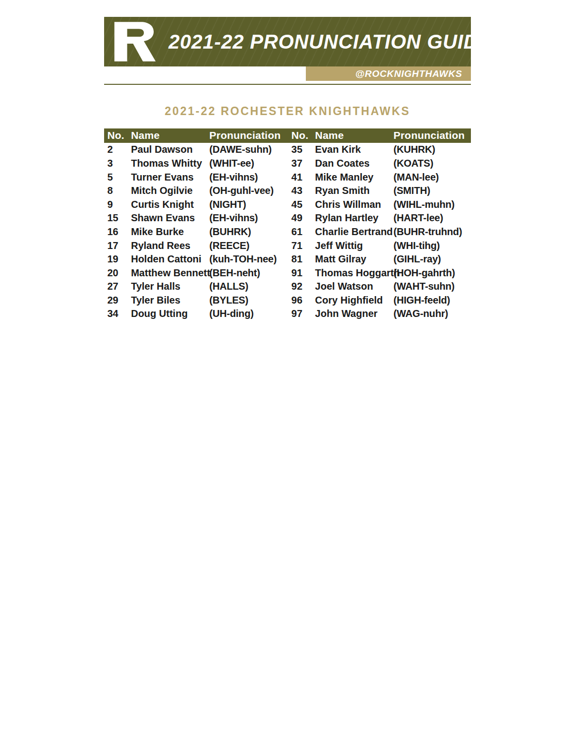2021-22 Pronunciation Guide
@ROCKNIGHTHAWKS
2021-22 Rochester Knighthawks
| No. | Name | Pronunciation | | No. | Name | Pronunciation |
| --- | --- | --- | --- | --- | --- | --- |
| 2 | Paul Dawson | (DAWE-suhn) | | 35 | Evan Kirk | (KUHRK) |
| 3 | Thomas Whitty | (WHIT-ee) | | 37 | Dan Coates | (KOATS) |
| 5 | Turner Evans | (EH-vihns) | | 41 | Mike Manley | (MAN-lee) |
| 8 | Mitch Ogilvie | (OH-guhl-vee) | | 43 | Ryan Smith | (SMITH) |
| 9 | Curtis Knight | (NIGHT) | | 45 | Chris Willman | (WIHL-muhn) |
| 15 | Shawn Evans | (EH-vihns) | | 49 | Rylan Hartley | (HART-lee) |
| 16 | Mike Burke | (BUHRK) | | 61 | Charlie Bertrand | (BUHR-truhnd) |
| 17 | Ryland Rees | (REECE) | | 71 | Jeff Wittig | (WHI-tihg) |
| 19 | Holden Cattoni | (kuh-TOH-nee) | | 81 | Matt Gilray | (GIHL-ray) |
| 20 | Matthew Bennett | (BEH-neht) | | 91 | Thomas Hoggarth | (HOH-gahrth) |
| 27 | Tyler Halls | (HALLS) | | 92 | Joel Watson | (WAHT-suhn) |
| 29 | Tyler Biles | (BYLES) | | 96 | Cory Highfield | (HIGH-feeld) |
| 34 | Doug Utting | (UH-ding) | | 97 | John Wagner | (WAG-nuhr) |